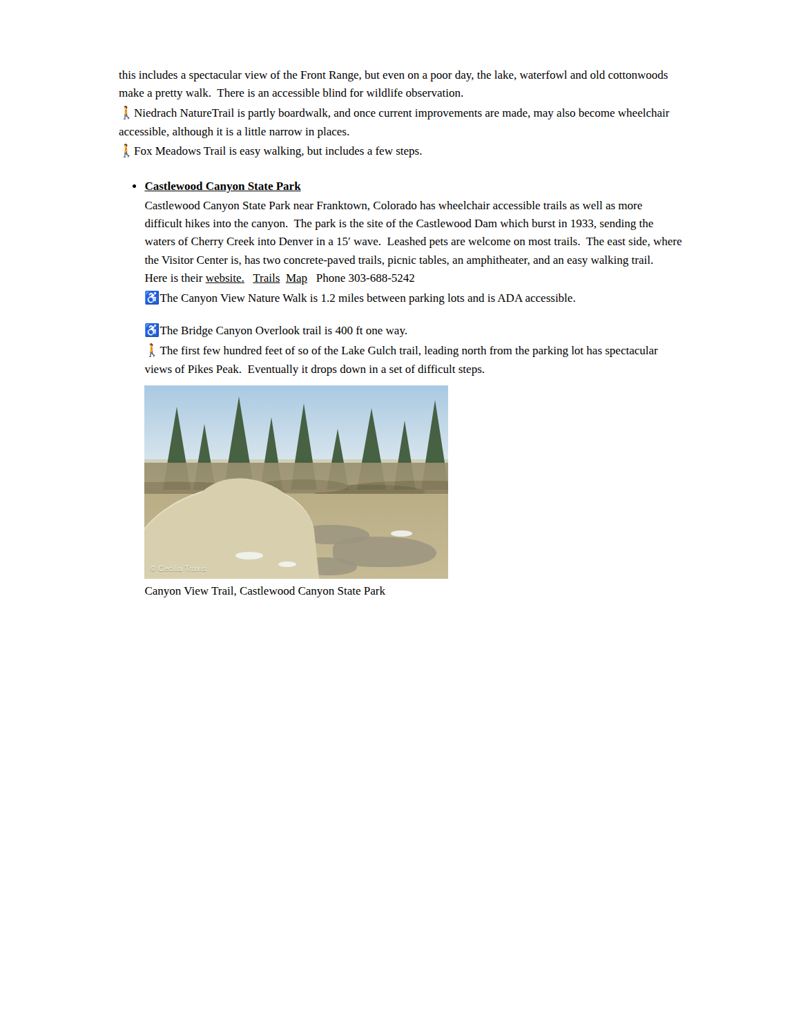this includes a spectacular view of the Front Range, but even on a poor day, the lake, waterfowl and old cottonwoods make a pretty walk. There is an accessible blind for wildlife observation.
🚶Niedrach NatureTrail is partly boardwalk, and once current improvements are made, may also become wheelchair accessible, although it is a little narrow in places.
🚶Fox Meadows Trail is easy walking, but includes a few steps.
Castlewood Canyon State Park
Castlewood Canyon State Park near Franktown, Colorado has wheelchair accessible trails as well as more difficult hikes into the canyon. The park is the site of the Castlewood Dam which burst in 1933, sending the waters of Cherry Creek into Denver in a 15′ wave. Leashed pets are welcome on most trails. The east side, where the Visitor Center is, has two concrete-paved trails, picnic tables, an amphitheater, and an easy walking trail. Here is their website. Trails Map Phone 303-688-5242
♿The Canyon View Nature Walk is 1.2 miles between parking lots and is ADA accessible.
♿The Bridge Canyon Overlook trail is 400 ft one way.
🚶The first few hundred feet of so of the Lake Gulch trail, leading north from the parking lot has spectacular views of Pikes Peak. Eventually it drops down in a set of difficult steps.
© Cecilia Travis
Canyon View Trail, Castlewood Canyon State Park